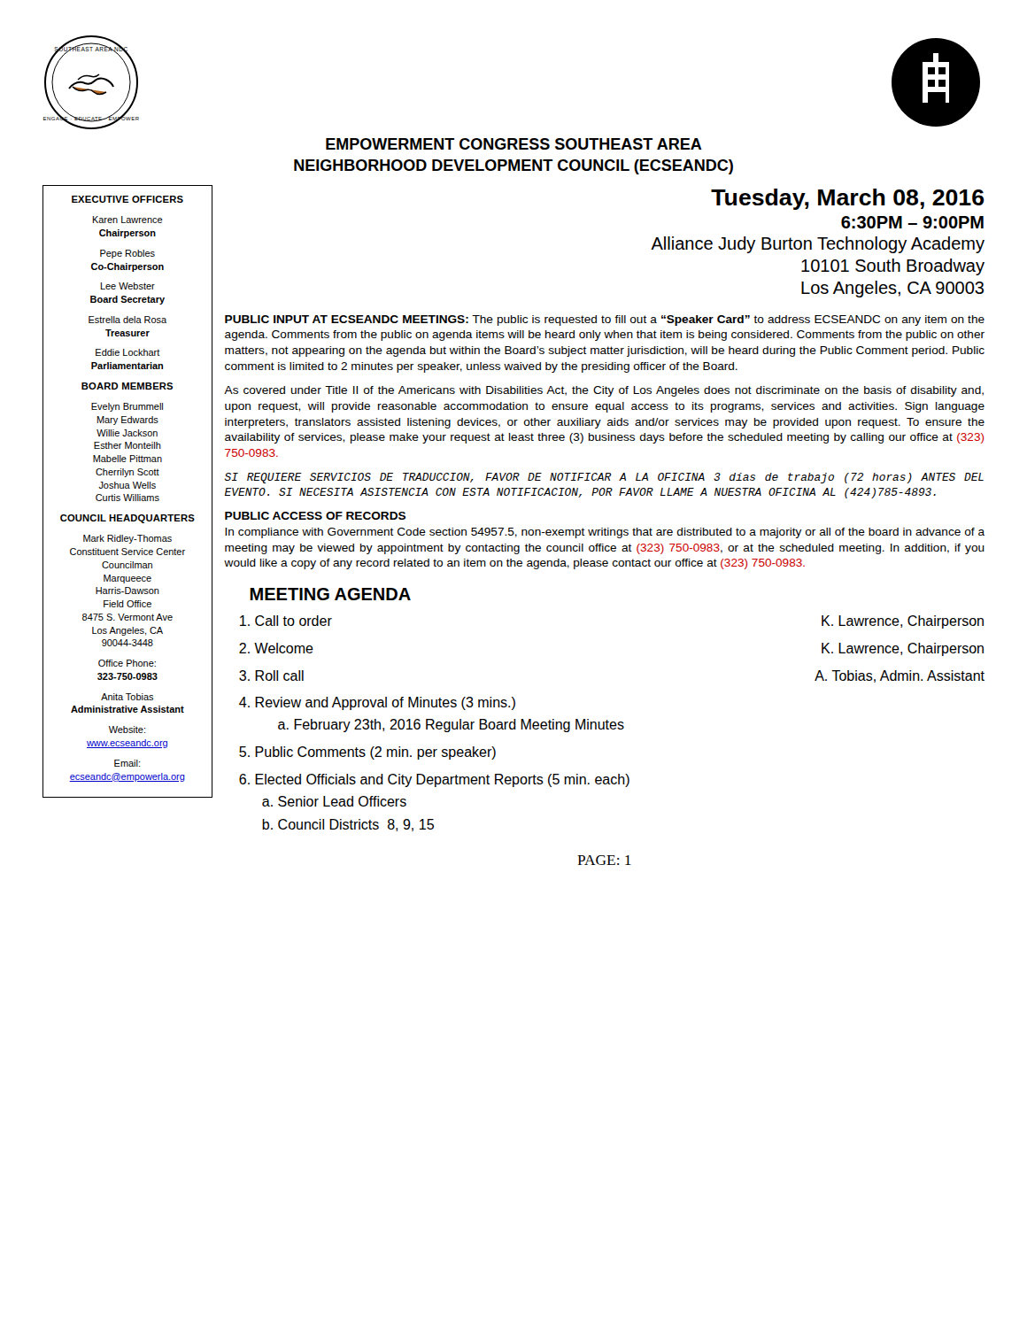SOUTHEAST AREA NDC ENGAGE · EDUCATE · EMPOWER
EMPOWERMENT CONGRESS SOUTHEAST AREA
NEIGHBORHOOD DEVELOPMENT COUNCIL (ECSEANDC)
EXECUTIVE OFFICERS
Karen Lawrence
Chairperson
Pepe Robles
Co-Chairperson
Lee Webster
Board Secretary
Estrella dela Rosa
Treasurer
Eddie Lockhart
Parliamentarian
BOARD MEMBERS
Evelyn Brummell
Mary Edwards
Willie Jackson
Esther Monteilh
Mabelle Pittman
Cherrilyn Scott
Joshua Wells
Curtis Williams
COUNCIL HEADQUARTERS
Mark Ridley-Thomas
Constituent Service Center
Councilman
Marqueece
Harris-Dawson
Field Office
8475 S. Vermont Ave
Los Angeles, CA
90044-3448
Office Phone:
323-750-0983
Anita Tobias
Administrative Assistant
Website:
www.ecseandc.org
Email:
ecseandc@empowerla.org
Tuesday, March 08, 2016
6:30PM – 9:00PM
Alliance Judy Burton Technology Academy
10101 South Broadway
Los Angeles, CA 90003
PUBLIC INPUT AT ECSEANDC MEETINGS: The public is requested to fill out a “Speaker Card” to address ECSEANDC on any item on the agenda. Comments from the public on agenda items will be heard only when that item is being considered. Comments from the public on other matters, not appearing on the agenda but within the Board’s subject matter jurisdiction, will be heard during the Public Comment period. Public comment is limited to 2 minutes per speaker, unless waived by the presiding officer of the Board.
As covered under Title II of the Americans with Disabilities Act, the City of Los Angeles does not discriminate on the basis of disability and, upon request, will provide reasonable accommodation to ensure equal access to its programs, services and activities. Sign language interpreters, translators assisted listening devices, or other auxiliary aids and/or services may be provided upon request. To ensure the availability of services, please make your request at least three (3) business days before the scheduled meeting by calling our office at (323) 750-0983.
SI REQUIERE SERVICIOS DE TRADUCCION, FAVOR DE NOTIFICAR A LA OFICINA 3 días de trabajo (72 horas) ANTES DEL EVENTO. SI NECESITA ASISTENCIA CON ESTA NOTIFICACION, POR FAVOR LLAME A NUESTRA OFICINA AL (424)785-4893.
PUBLIC ACCESS OF RECORDS
In compliance with Government Code section 54957.5, non-exempt writings that are distributed to a majority or all of the board in advance of a meeting may be viewed by appointment by contacting the council office at (323) 750-0983, or at the scheduled meeting. In addition, if you would like a copy of any record related to an item on the agenda, please contact our office at (323) 750-0983.
MEETING AGENDA
Call to order K. Lawrence, Chairperson
Welcome K. Lawrence, Chairperson
Roll call A. Tobias, Admin. Assistant
Review and Approval of Minutes (3 mins.)
a. February 23th, 2016 Regular Board Meeting Minutes
Public Comments (2 min. per speaker)
Elected Officials and City Department Reports (5 min. each)
Senior Lead Officers
Council Districts 8, 9, 15
PAGE: 1